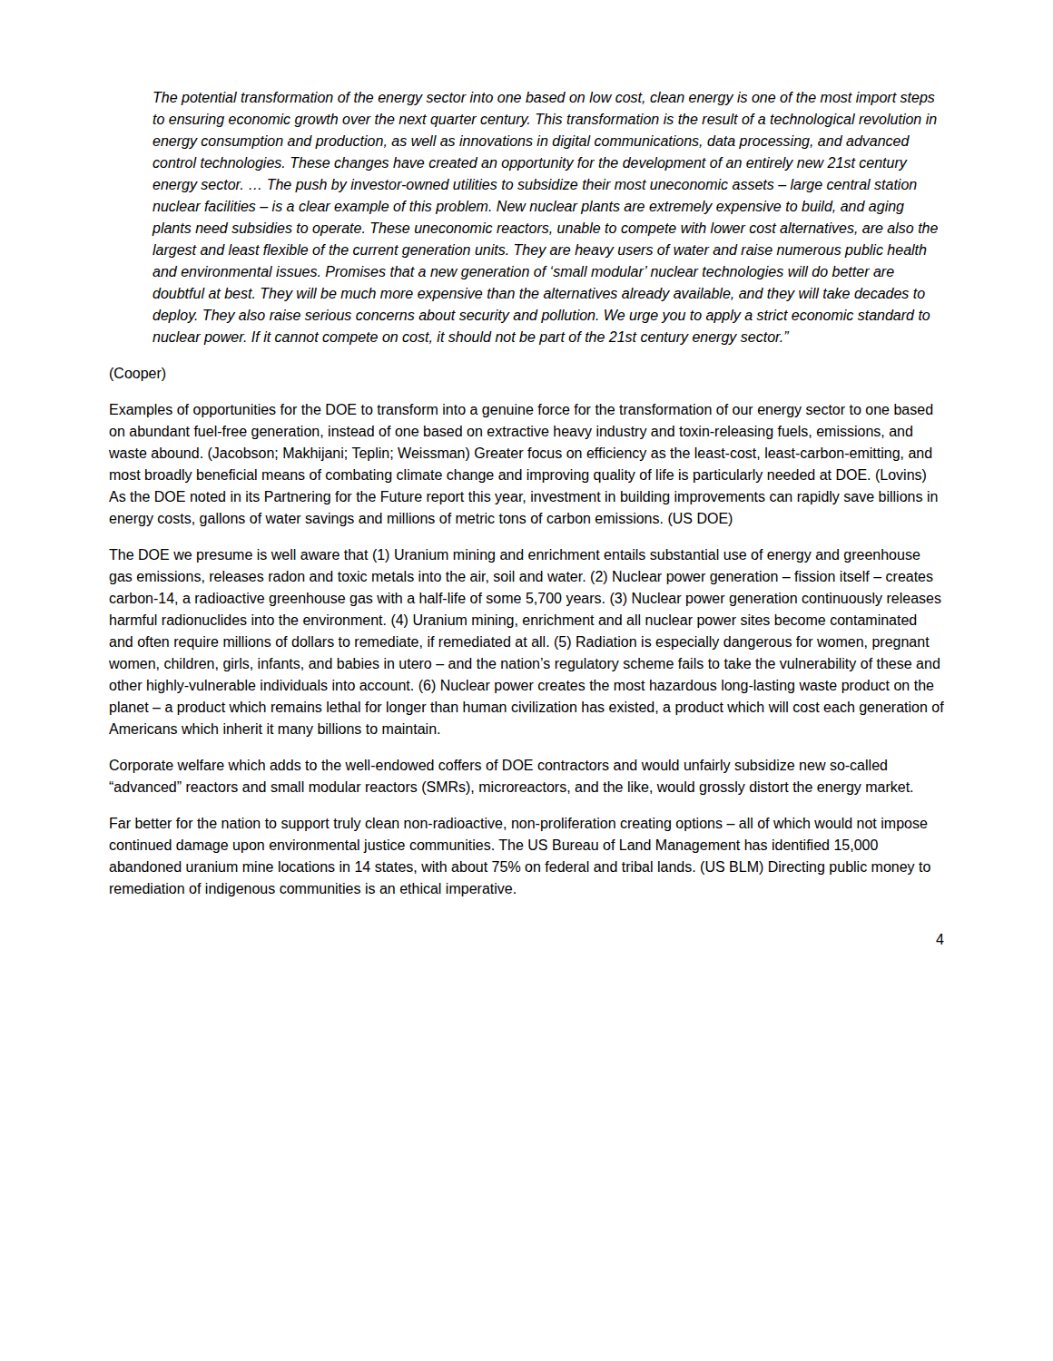The potential transformation of the energy sector into one based on low cost, clean energy is one of the most import steps to ensuring economic growth over the next quarter century. This transformation is the result of a technological revolution in energy consumption and production, as well as innovations in digital communications, data processing, and advanced control technologies. These changes have created an opportunity for the development of an entirely new 21st century energy sector. … The push by investor-owned utilities to subsidize their most uneconomic assets – large central station nuclear facilities – is a clear example of this problem. New nuclear plants are extremely expensive to build, and aging plants need subsidies to operate. These uneconomic reactors, unable to compete with lower cost alternatives, are also the largest and least flexible of the current generation units. They are heavy users of water and raise numerous public health and environmental issues. Promises that a new generation of ‘small modular’ nuclear technologies will do better are doubtful at best. They will be much more expensive than the alternatives already available, and they will take decades to deploy. They also raise serious concerns about security and pollution. We urge you to apply a strict economic standard to nuclear power. If it cannot compete on cost, it should not be part of the 21st century energy sector.”
(Cooper)
Examples of opportunities for the DOE to transform into a genuine force for the transformation of our energy sector to one based on abundant fuel-free generation, instead of one based on extractive heavy industry and toxin-releasing fuels, emissions, and waste abound. (Jacobson; Makhijani; Teplin; Weissman) Greater focus on efficiency as the least-cost, least-carbon-emitting, and most broadly beneficial means of combating climate change and improving quality of life is particularly needed at DOE. (Lovins) As the DOE noted in its Partnering for the Future report this year, investment in building improvements can rapidly save billions in energy costs, gallons of water savings and millions of metric tons of carbon emissions. (US DOE)
The DOE we presume is well aware that (1) Uranium mining and enrichment entails substantial use of energy and greenhouse gas emissions, releases radon and toxic metals into the air, soil and water. (2) Nuclear power generation – fission itself – creates carbon-14, a radioactive greenhouse gas with a half-life of some 5,700 years. (3) Nuclear power generation continuously releases harmful radionuclides into the environment. (4) Uranium mining, enrichment and all nuclear power sites become contaminated and often require millions of dollars to remediate, if remediated at all. (5) Radiation is especially dangerous for women, pregnant women, children, girls, infants, and babies in utero – and the nation’s regulatory scheme fails to take the vulnerability of these and other highly-vulnerable individuals into account. (6) Nuclear power creates the most hazardous long-lasting waste product on the planet – a product which remains lethal for longer than human civilization has existed, a product which will cost each generation of Americans which inherit it many billions to maintain.
Corporate welfare which adds to the well-endowed coffers of DOE contractors and would unfairly subsidize new so-called “advanced” reactors and small modular reactors (SMRs), microreactors, and the like, would grossly distort the energy market.
Far better for the nation to support truly clean non-radioactive, non-proliferation creating options – all of which would not impose continued damage upon environmental justice communities. The US Bureau of Land Management has identified 15,000 abandoned uranium mine locations in 14 states, with about 75% on federal and tribal lands. (US BLM) Directing public money to remediation of indigenous communities is an ethical imperative.
4